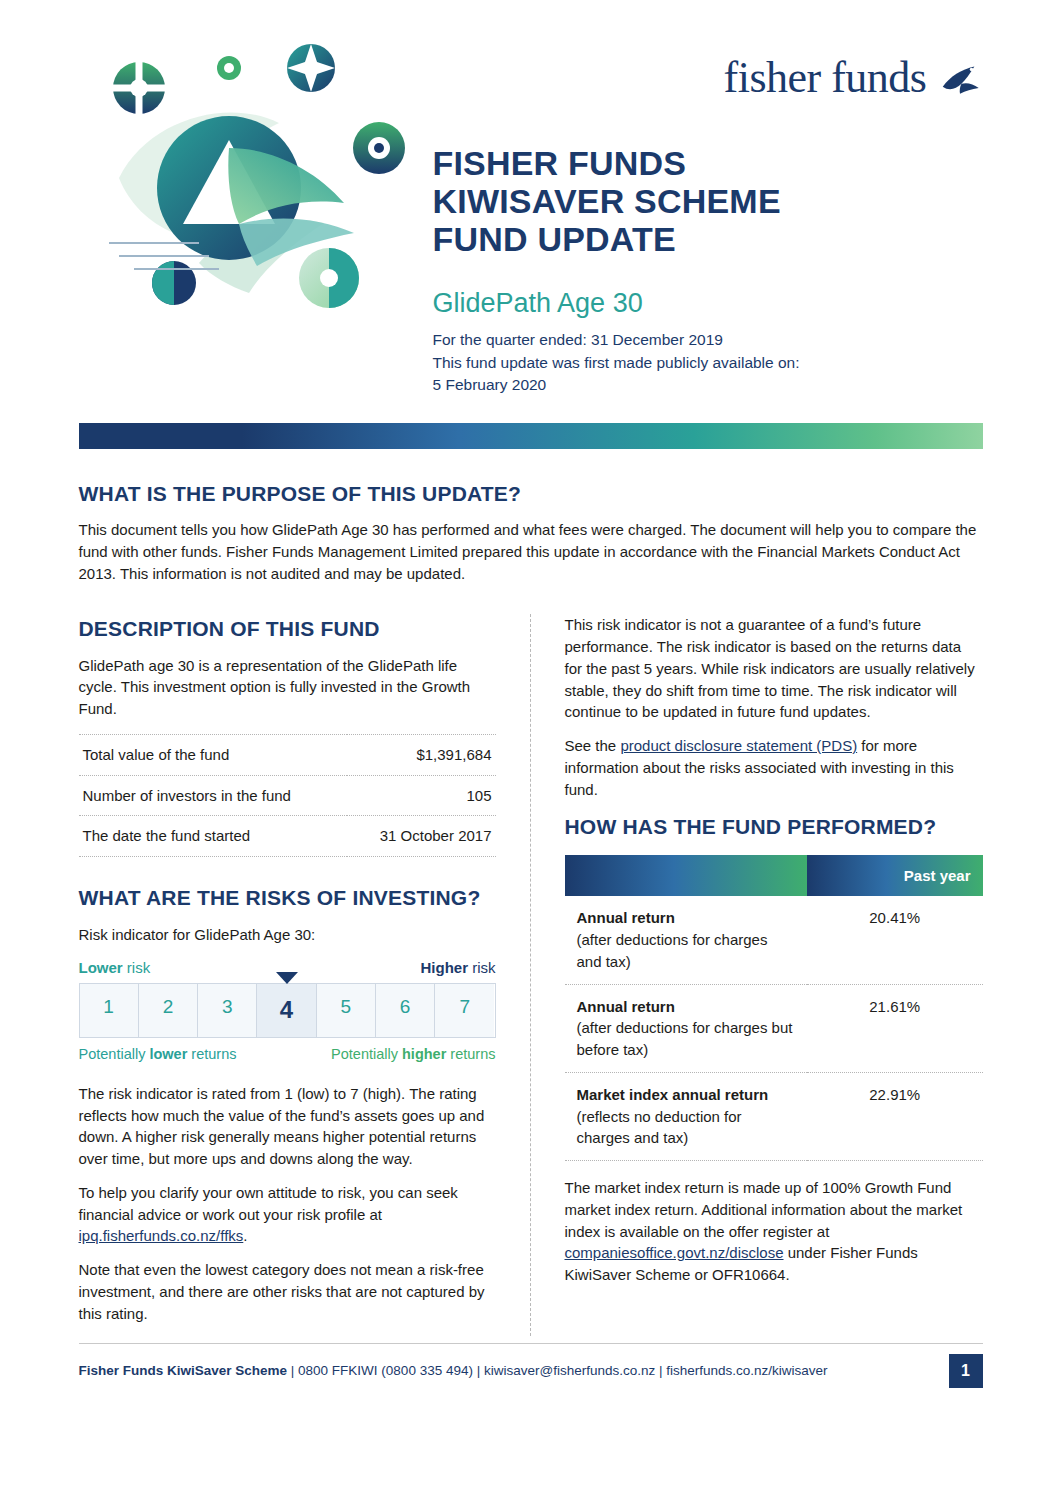fisher funds
FISHER FUNDS
KIWISAVER SCHEME
FUND UPDATE
GlidePath Age 30
For the quarter ended: 31 December 2019 This fund update was first made publicly available on: 5 February 2020
WHAT IS THE PURPOSE OF THIS UPDATE?
This document tells you how GlidePath Age 30 has performed and what fees were charged. The document will help you to compare the fund with other funds. Fisher Funds Management Limited prepared this update in accordance with the Financial Markets Conduct Act 2013. This information is not audited and may be updated.
DESCRIPTION OF THIS FUND
GlidePath age 30 is a representation of the GlidePath life cycle. This investment option is fully invested in the Growth Fund.
| Total value of the fund | $1,391,684 |
| Number of investors in the fund | 105 |
| The date the fund started | 31 October 2017 |
WHAT ARE THE RISKS OF INVESTING?
Risk indicator for GlidePath Age 30:
Lower risk
Higher risk
1
2
3
4
5
6
7
Potentially lower returns
Potentially higher returns
The risk indicator is rated from 1 (low) to 7 (high). The rating reflects how much the value of the fund’s assets goes up and down. A higher risk generally means higher potential returns over time, but more ups and downs along the way.
To help you clarify your own attitude to risk, you can seek financial advice or work out your risk profile at ipq.fisherfunds.co.nz/ffks.
Note that even the lowest category does not mean a risk-free investment, and there are other risks that are not captured by this rating.
This risk indicator is not a guarantee of a fund’s future performance. The risk indicator is based on the returns data for the past 5 years. While risk indicators are usually relatively stable, they do shift from time to time. The risk indicator will continue to be updated in future fund updates.
See the product disclosure statement (PDS) for more information about the risks associated with investing in this fund.
HOW HAS THE FUND PERFORMED?
| | Past year |
| --- | --- |
| Annual return (after deductions for charges and tax) | 20.41% |
| Annual return (after deductions for charges but before tax) | 21.61% |
| Market index annual return (reflects no deduction for charges and tax) | 22.91% |
The market index return is made up of 100% Growth Fund market index return. Additional information about the market index is available on the offer register at companiesoffice.govt.nz/disclose under Fisher Funds KiwiSaver Scheme or OFR10664.
Fisher Funds KiwiSaver Scheme | 0800 FFKIWI (0800 335 494) | kiwisaver@fisherfunds.co.nz | fisherfunds.co.nz/kiwisaver
1